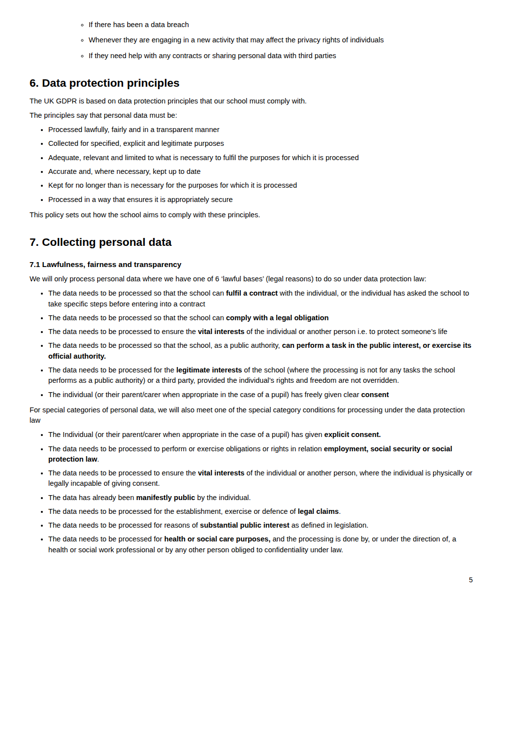If there has been a data breach
Whenever they are engaging in a new activity that may affect the privacy rights of individuals
If they need help with any contracts or sharing personal data with third parties
6. Data protection principles
The UK GDPR is based on data protection principles that our school must comply with.
The principles say that personal data must be:
Processed lawfully, fairly and in a transparent manner
Collected for specified, explicit and legitimate purposes
Adequate, relevant and limited to what is necessary to fulfil the purposes for which it is processed
Accurate and, where necessary, kept up to date
Kept for no longer than is necessary for the purposes for which it is processed
Processed in a way that ensures it is appropriately secure
This policy sets out how the school aims to comply with these principles.
7. Collecting personal data
7.1 Lawfulness, fairness and transparency
We will only process personal data where we have one of 6 ‘lawful bases’ (legal reasons) to do so under data protection law:
The data needs to be processed so that the school can fulfil a contract with the individual, or the individual has asked the school to take specific steps before entering into a contract
The data needs to be processed so that the school can comply with a legal obligation
The data needs to be processed to ensure the vital interests of the individual or another person i.e. to protect someone’s life
The data needs to be processed so that the school, as a public authority, can perform a task in the public interest, or exercise its official authority.
The data needs to be processed for the legitimate interests of the school (where the processing is not for any tasks the school performs as a public authority) or a third party, provided the individual’s rights and freedom are not overridden.
The individual (or their parent/carer when appropriate in the case of a pupil) has freely given clear consent
For special categories of personal data, we will also meet one of the special category conditions for processing under the data protection law
The Individual (or their parent/carer when appropriate in the case of a pupil) has given explicit consent.
The data needs to be processed to perform or exercise obligations or rights in relation employment, social security or social protection law.
The data needs to be processed to ensure the vital interests of the individual or another person, where the individual is physically or legally incapable of giving consent.
The data has already been manifestly public by the individual.
The data needs to be processed for the establishment, exercise or defence of legal claims.
The data needs to be processed for reasons of substantial public interest as defined in legislation.
The data needs to be processed for health or social care purposes, and the processing is done by, or under the direction of, a health or social work professional or by any other person obliged to confidentiality under law.
5